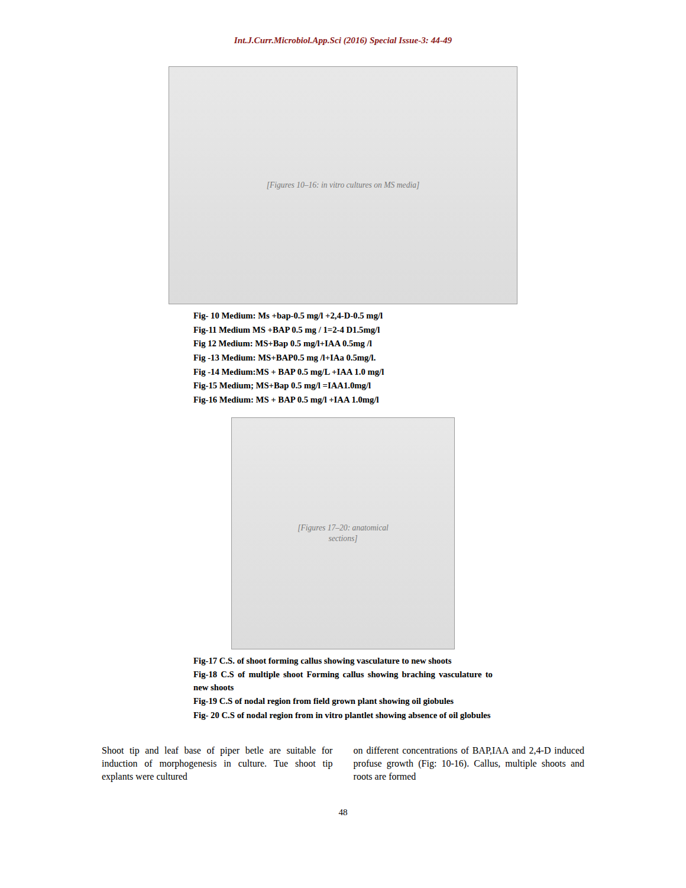Int.J.Curr.Microbiol.App.Sci (2016) Special Issue-3: 44-49
[Figures 10–16: in vitro cultures on MS media]
Fig- 10 Medium: Ms +bap-0.5 mg/l +2,4-D-0.5 mg/l
Fig-11 Medium MS +BAP 0.5 mg / 1=2-4 D1.5mg/l
Fig 12 Medium: MS+Bap 0.5 mg/l+IAA 0.5mg /l
Fig -13 Medium: MS+BAP0.5 mg /l+IAa 0.5mg/l.
Fig -14 Medium:MS + BAP 0.5 mg/L +IAA 1.0 mg/l
Fig-15 Medium; MS+Bap 0.5 mg/l =IAA1.0mg/l
Fig-16 Medium: MS + BAP 0.5 mg/l +IAA 1.0mg/l
[Figures 17–20: anatomical sections]
Fig-17 C.S. of shoot forming callus showing vasculature to new shoots
Fig-18 C.S of multiple shoot Forming callus showing braching vasculature to new shoots
Fig-19 C.S of nodal region from field grown plant showing oil giobules
Fig- 20 C.S of nodal region from in vitro plantlet showing absence of oil globules
Shoot tip and leaf base of piper betle are suitable for induction of morphogenesis in culture. Tue shoot tip explants were cultured
on different concentrations of BAP,IAA and 2,4-D induced profuse growth (Fig: 10-16). Callus, multiple shoots and roots are formed
48